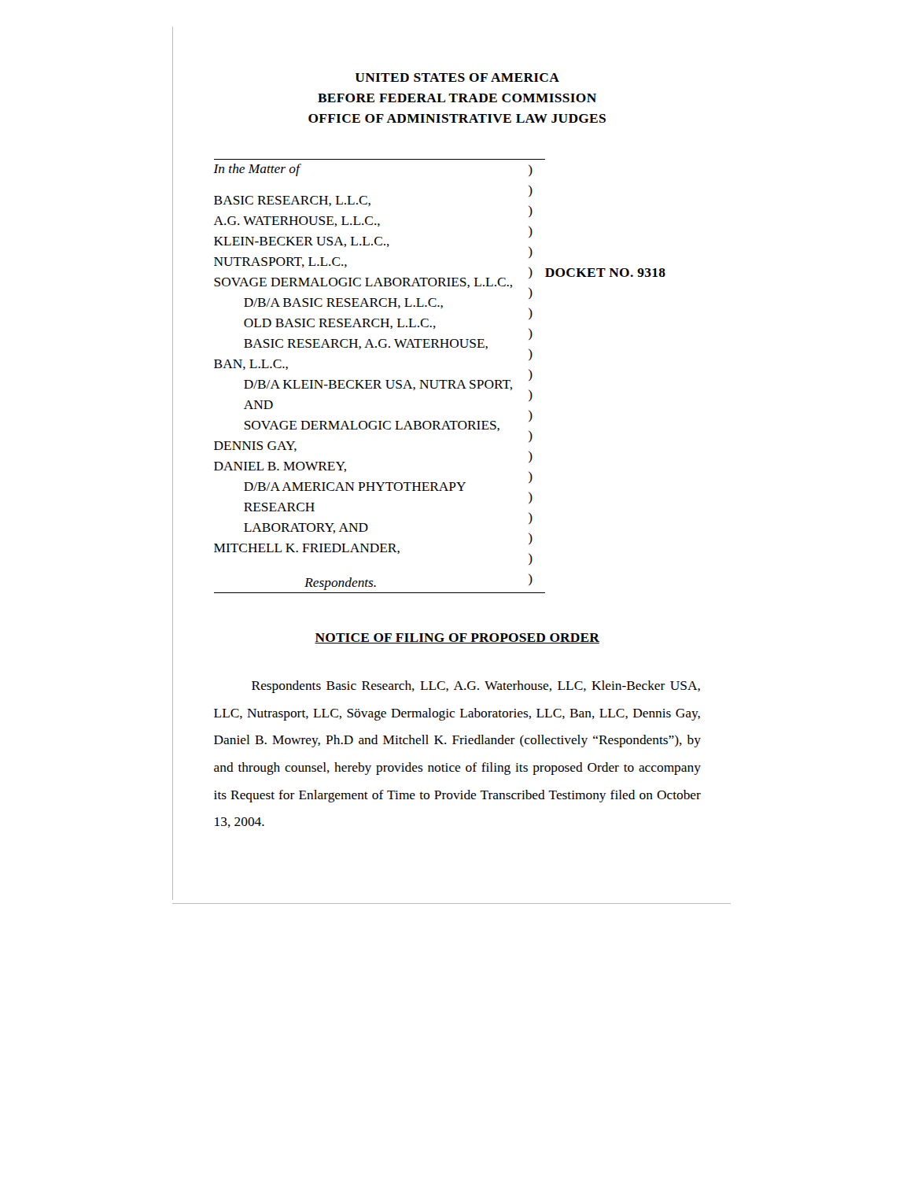United States of America
Before Federal Trade Commission
Office of Administrative Law Judges
| In the Matter of BASIC RESEARCH, L.L.C, A.G. WATERHOUSE, L.L.C., KLEIN-BECKER USA, L.L.C., NUTRASPORT, L.L.C., SOVAGE DERMALOGIC LABORATORIES, L.L.C., d/b/a BASIC RESEARCH, L.L.C., OLD BASIC RESEARCH, L.L.C., BASIC RESEARCH, A.G. WATERHOUSE, BAN, L.L.C., d/b/a KLEIN-BECKER USA, NUTRA SPORT, and SOVAGE DERMALOGIC LABORATORIES, DENNIS GAY, DANIEL B. MOWREY, d/b/a AMERICAN PHYTOTHERAPY RESEARCH LABORATORY, and MITCHELL K. FRIEDLANDER, Respondents. | ) ) ) ) ) ) ) ) ) ) ) ) ) ) ) ) ) ) ) ) ) | DOCKET NO. 9318 |
Notice of Filing of Proposed Order
Respondents Basic Research, LLC, A.G. Waterhouse, LLC, Klein-Becker USA, LLC, Nutrasport, LLC, Sövage Dermalogic Laboratories, LLC, Ban, LLC, Dennis Gay, Daniel B. Mowrey, Ph.D and Mitchell K. Friedlander (collectively “Respondents”), by and through counsel, hereby provides notice of filing its proposed Order to accompany its Request for Enlargement of Time to Provide Transcribed Testimony filed on October 13, 2004.